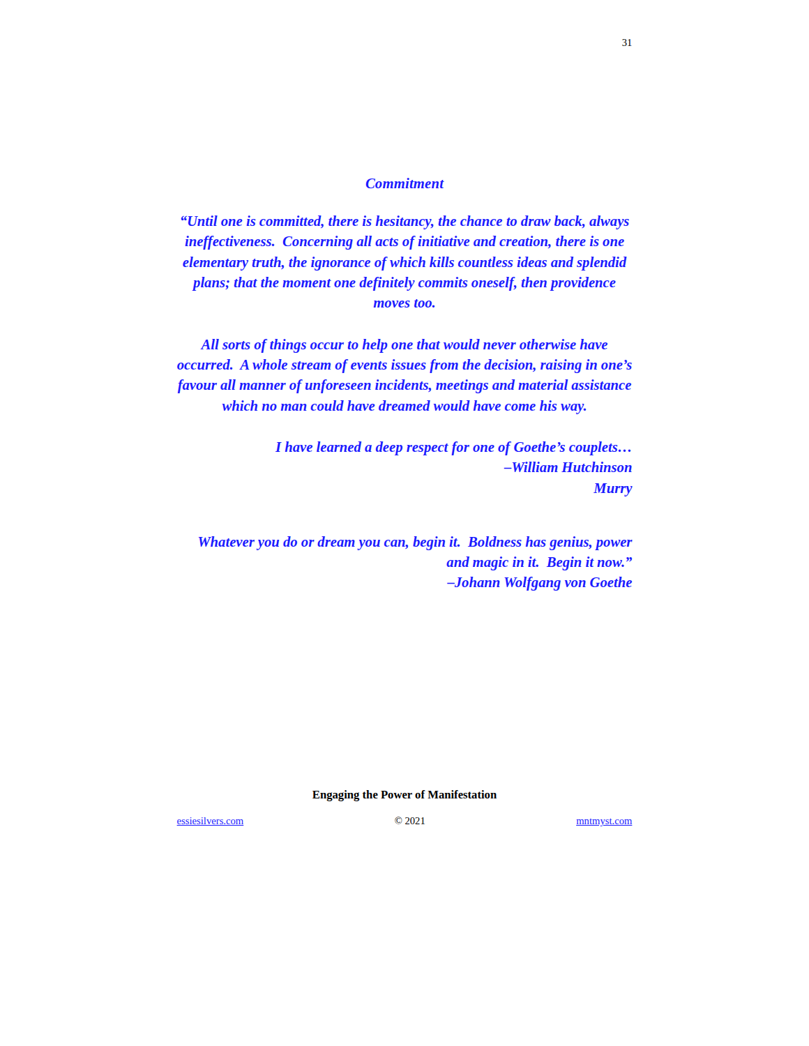31
Commitment
“Until one is committed, there is hesitancy, the chance to draw back, always ineffectiveness. Concerning all acts of initiative and creation, there is one elementary truth, the ignorance of which kills countless ideas and splendid plans; that the moment one definitely commits oneself, then providence moves too.
All sorts of things occur to help one that would never otherwise have occurred. A whole stream of events issues from the decision, raising in one’s favour all manner of unforeseen incidents, meetings and material assistance which no man could have dreamed would have come his way.
I have learned a deep respect for one of Goethe’s couplets…
–William Hutchinson
Murry
Whatever you do or dream you can, begin it. Boldness has genius, power and magic in it. Begin it now.”
–Johann Wolfgang von Goethe
Engaging the Power of Manifestation
essiesilvers.com © 2021 mntmyst.com